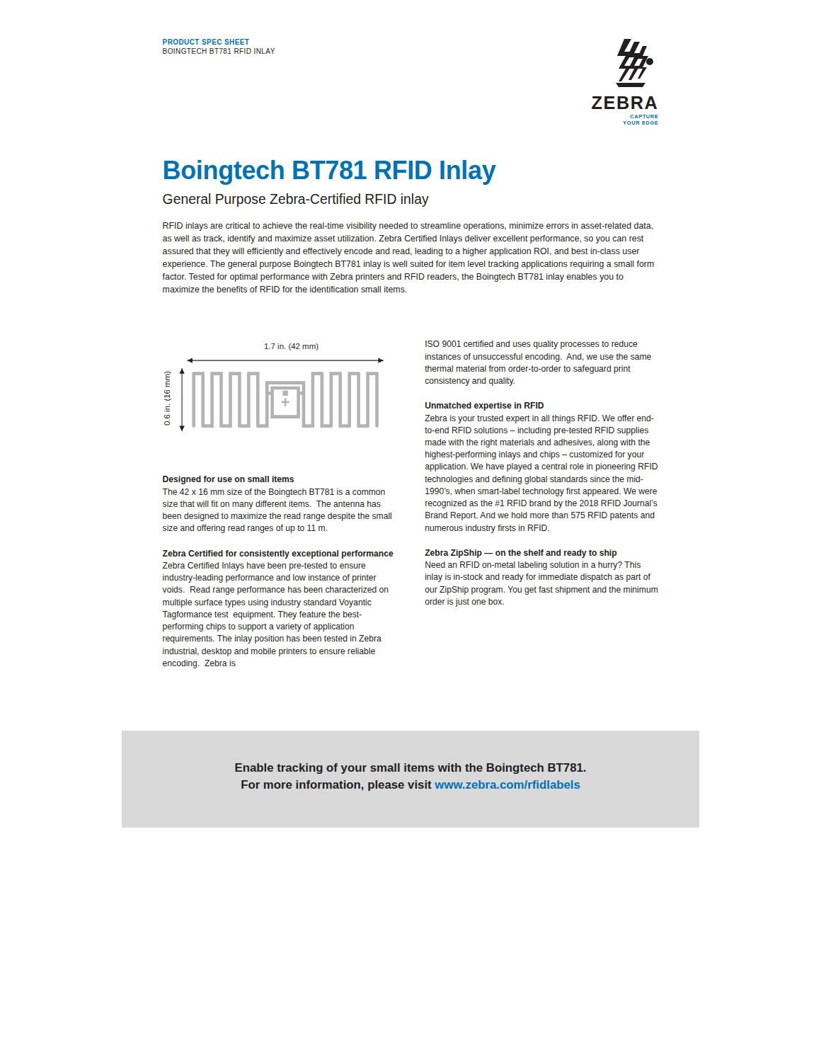PRODUCT SPEC SHEET
BOINGTECH BT781 RFID INLAY
ZEBRA
CAPTURE
YOUR EDGE
Boingtech BT781 RFID Inlay
General Purpose Zebra-Certified RFID inlay
RFID inlays are critical to achieve the real-time visibility needed to streamline operations, minimize errors in asset-related data, as well as track, identify and maximize asset utilization. Zebra Certified Inlays deliver excellent performance, so you can rest assured that they will efficiently and effectively encode and read, leading to a higher application ROI, and best in-class user experience. The general purpose Boingtech BT781 inlay is well suited for item level tracking applications requiring a small form factor. Tested for optimal performance with Zebra printers and RFID readers, the Boingtech BT781 inlay enables you to maximize the benefits of RFID for the identification small items.
1.7 in. (42 mm)
0.6 in. (16 mm)
Designed for use on small items
The 42 x 16 mm size of the Boingtech BT781 is a common size that will fit on many different items. The antenna has been designed to maximize the read range despite the small size and offering read ranges of up to 11 m.
Zebra Certified for consistently exceptional performance
Zebra Certified Inlays have been pre-tested to ensure industry-leading performance and low instance of printer voids. Read range performance has been characterized on multiple surface types using industry standard Voyantic Tagformance test equipment. They feature the best-performing chips to support a variety of application requirements. The inlay position has been tested in Zebra industrial, desktop and mobile printers to ensure reliable encoding. Zebra is
ISO 9001 certified and uses quality processes to reduce instances of unsuccessful encoding. And, we use the same thermal material from order-to-order to safeguard print consistency and quality.
Unmatched expertise in RFID
Zebra is your trusted expert in all things RFID. We offer end-to-end RFID solutions – including pre-tested RFID supplies made with the right materials and adhesives, along with the highest-performing inlays and chips – customized for your application. We have played a central role in pioneering RFID technologies and defining global standards since the mid-1990’s, when smart-label technology first appeared. We were recognized as the #1 RFID brand by the 2018 RFID Journal’s Brand Report. And we hold more than 575 RFID patents and numerous industry firsts in RFID.
Zebra ZipShip — on the shelf and ready to ship
Need an RFID on-metal labeling solution in a hurry? This inlay is in-stock and ready for immediate dispatch as part of our ZipShip program. You get fast shipment and the minimum order is just one box.
Enable tracking of your small items with the Boingtech BT781.
For more information, please visit www.zebra.com/rfidlabels